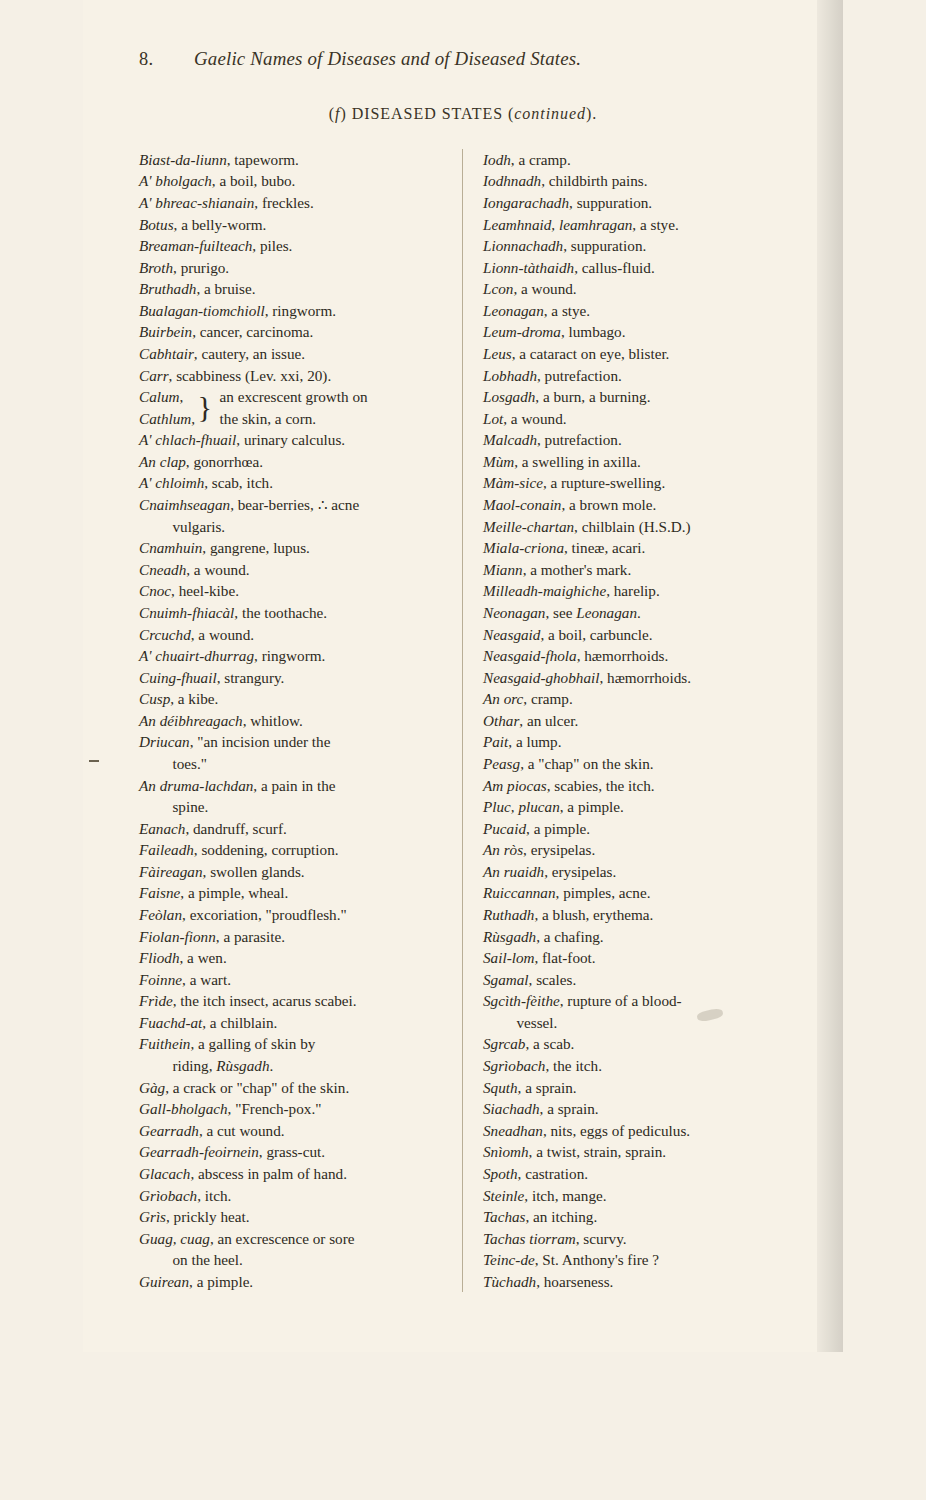8. Gaelic Names of Diseases and of Diseased States.
(f) DISEASED STATES (continued).
Biast-da-liunn, tapeworm.
A' bholgach, a boil, bubo.
A' bhreac-shianain, freckles.
Botus, a belly-worm.
Breaman-fuilteach, piles.
Broth, prurigo.
Bruthadh, a bruise.
Bualagan-tiomchioll, ringworm.
Buirbein, cancer, carcinoma.
Cabhtair, cautery, an issue.
Carr, scabbiness (Lev. xxi, 20).
Calum, Cathlum, } an excrescent growth on the skin, a corn.
A' chlach-fhuail, urinary calculus.
An clap, gonorrhœa.
A' chloimh, scab, itch.
Cnaimhseagan, bear-berries, ∴ acnevulgaris.
Cnamhuin, gangrene, lupus.
Cneadh, a wound.
Cnoc, heel-kibe.
Cnuimh-fhiacàl, the toothache.
Crcuchd, a wound.
A' chuairt-dhurrag, ringworm.
Cuing-fhuail, strangury.
Cusp, a kibe.
An déibhreagach, whitlow.
Driucan, "an incision under thetoes."
An druma-lachdan, a pain in thespine.
Eanach, dandruff, scurf.
Faileadh, soddening, corruption.
Fàireagan, swollen glands.
Faisne, a pimple, wheal.
Feòlan, excoriation, "proudflesh."
Fiolan-fionn, a parasite.
Fliodh, a wen.
Foinne, a wart.
Frìde, the itch insect, acarus scabei.
Fuachd-at, a chilblain.
Fuithein, a galling of skin byriding, Rùsgadh.
Gàg, a crack or "chap" of the skin.
Gall-bholgach, "French-pox."
Gearradh, a cut wound.
Gearradh-feoirnein, grass-cut.
Glacach, abscess in palm of hand.
Grìobach, itch.
Grìs, prickly heat.
Guag, cuag, an excrescence or soreon the heel.
Guirean, a pimple.
Iodh, a cramp.
Iodhnadh, childbirth pains.
Iongarachadh, suppuration.
Leamhnaid, leamhragan, a stye.
Lionnachadh, suppuration.
Lionn-tàthaidh, callus-fluid.
Lcon, a wound.
Leonagan, a stye.
Leum-droma, lumbago.
Leus, a cataract on eye, blister.
Lobhadh, putrefaction.
Losgadh, a burn, a burning.
Lot, a wound.
Malcadh, putrefaction.
Mùm, a swelling in axilla.
Màm-sice, a rupture-swelling.
Maol-conain, a brown mole.
Meille-chartan, chilblain (H.S.D.)
Miala-criona, tineæ, acari.
Miann, a mother's mark.
Milleadh-maighiche, harelip.
Neonagan, see Leonagan.
Neasgaid, a boil, carbuncle.
Neasgaid-fhola, hæmorrhoids.
Neasgaid-ghobhail, hæmorrhoids.
An orc, cramp.
Othar, an ulcer.
Pait, a lump.
Peasg, a "chap" on the skin.
Am piocas, scabies, the itch.
Pluc, plucan, a pimple.
Pucaid, a pimple.
An ròs, erysipelas.
An ruaidh, erysipelas.
Ruiccannan, pimples, acne.
Ruthadh, a blush, erythema.
Rùsgadh, a chafing.
Sail-lom, flat-foot.
Sgamal, scales.
Sgcìth-fèithe, rupture of a blood-vessel.
Sgrcab, a scab.
Sgrìobach, the itch.
Squth, a sprain.
Siachadh, a sprain.
Sneadhan, nits, eggs of pediculus.
Snìomh, a twist, strain, sprain.
Spoth, castration.
Steinle, itch, mange.
Tachas, an itching.
Tachas tiorram, scurvy.
Teinc-de, St. Anthony's fire ?
Tùchadh, hoarseness.